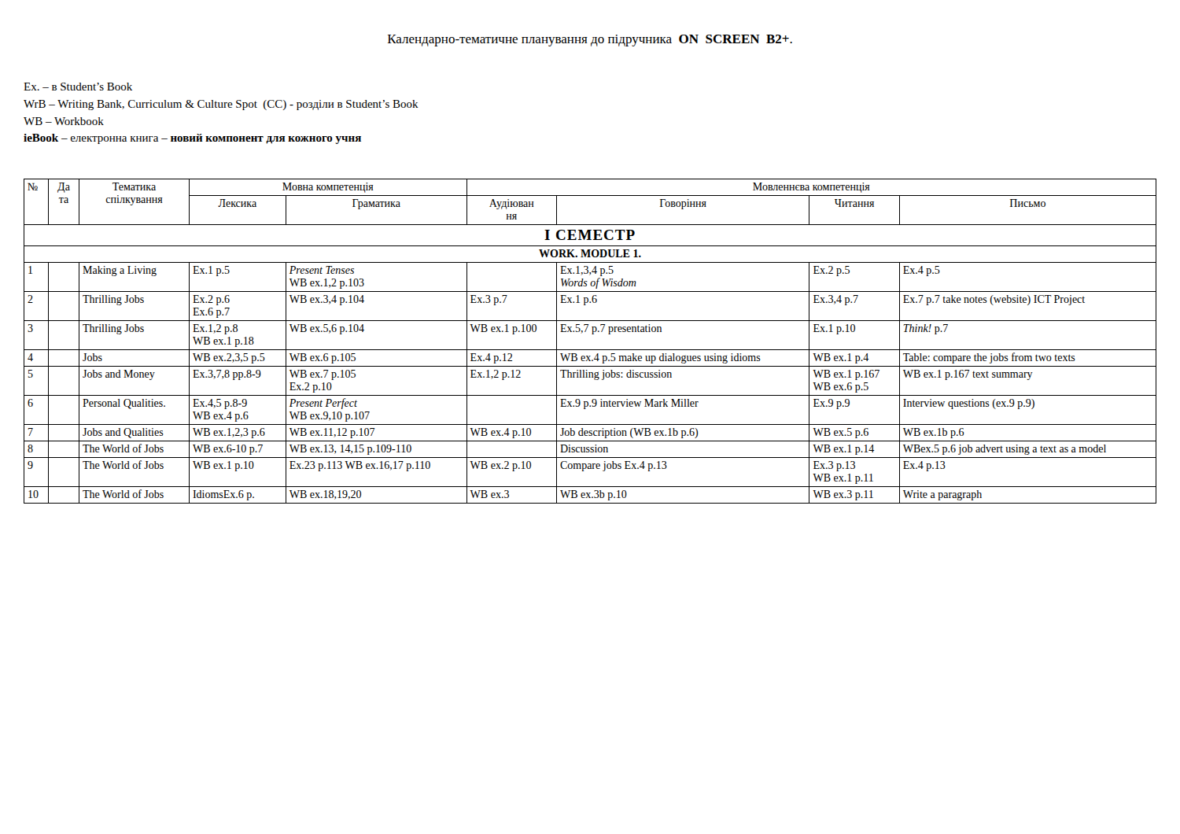Календарно-тематичне планування до підручника ON SCREEN B2+.
Ex. – в Student’s Book
WrB – Writing Bank, Curriculum & Culture Spot (CC) - розділи в Student’s Book
WB – Workbook
ieBook – електронна книга – новий компонент для кожного учня
| № | Да та | Тематика спілкування | Мовна компетенція | Мовленнєва компетенція |
| --- | --- | --- | --- | --- |
| Лексика | Граматика | Аудіюван ня | Говоріння | Читання | Письмо |
| I СЕМЕСТР |
| WORK. MODULE 1. |
| 1 | | Making a Living | Ex.1 p.5 | Present Tenses WB ex.1,2 p.103 | | Ex.1,3,4 p.5 Words of Wisdom | Ex.2 p.5 | Ex.4 p.5 |
| 2 | | Thrilling Jobs | Ex.2 p.6 Ex.6 p.7 | WB ex.3,4 p.104 | Ex.3 p.7 | Ex.1 p.6 | Ex.3,4 p.7 | Ex.7 p.7 take notes (website) ICT Project |
| 3 | | Thrilling Jobs | Ex.1,2 p.8 WB ex.1 p.18 | WB ex.5,6 p.104 | WB ex.1 p.100 | Ex.5,7 p.7 presentation | Ex.1 p.10 | Think! p.7 |
| 4 | | Jobs | WB ex.2,3,5 p.5 | WB ex.6 p.105 | Ex.4 p.12 | WB ex.4 p.5 make up dialogues using idioms | WB ex.1 p.4 | Table: compare the jobs from two texts |
| 5 | | Jobs and Money | Ex.3,7,8 pp.8-9 | WB ex.7 p.105 Ex.2 p.10 | Ex.1,2 p.12 | Thrilling jobs: discussion | WB ex.1 p.167 WB ex.6 p.5 | WB ex.1 p.167 text summary |
| 6 | | Personal Qualities. | Ex.4,5 p.8-9 WB ex.4 p.6 | Present Perfect WB ex.9,10 p.107 | | Ex.9 p.9 interview Mark Miller | Ex.9 p.9 | Interview questions (ex.9 p.9) |
| 7 | | Jobs and Qualities | WB ex.1,2,3 p.6 | WB ex.11,12 p.107 | WB ex.4 p.10 | Job description (WB ex.1b p.6) | WB ex.5 p.6 | WB ex.1b p.6 |
| 8 | | The World of Jobs | WB ex.6-10 p.7 | WB ex.13, 14,15 p.109-110 | | Discussion | WB ex.1 p.14 | WBex.5 p.6 job advert using a text as a model |
| 9 | | The World of Jobs | WB ex.1 p.10 | Ex.23 p.113 WB ex.16,17 p.110 | WB ex.2 p.10 | Compare jobs Ex.4 p.13 | Ex.3 p.13 WB ex.1 p.11 | Ex.4 p.13 |
| 10 | | The World of Jobs | IdiomsEx.6 p. | WB ex.18,19,20 | WB ex.3 | WB ex.3b p.10 | WB ex.3 p.11 | Write a paragraph |